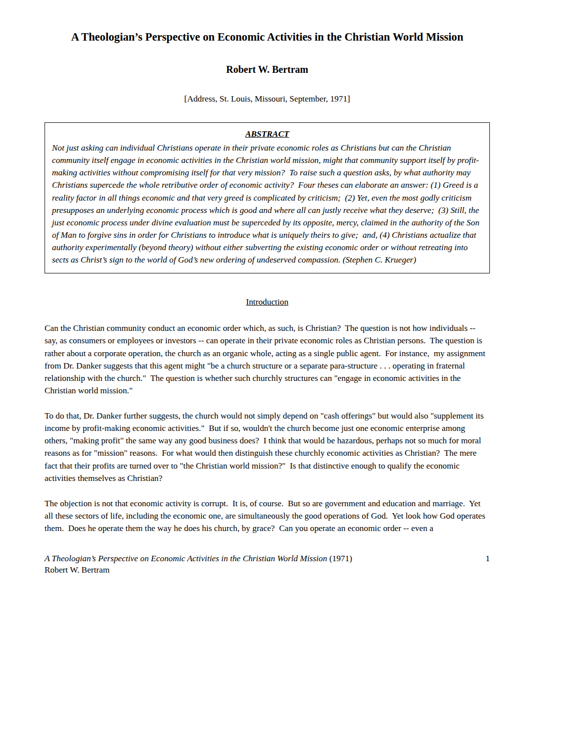A Theologian’s Perspective on Economic Activities in the Christian World Mission
Robert W. Bertram
[Address, St. Louis, Missouri, September, 1971]
ABSTRACT
Not just asking can individual Christians operate in their private economic roles as Christians but can the Christian community itself engage in economic activities in the Christian world mission, might that community support itself by profit-making activities without compromising itself for that very mission? To raise such a question asks, by what authority may Christians supercede the whole retributive order of economic activity? Four theses can elaborate an answer: (1) Greed is a reality factor in all things economic and that very greed is complicated by criticism; (2) Yet, even the most godly criticism presupposes an underlying economic process which is good and where all can justly receive what they deserve; (3) Still, the just economic process under divine evaluation must be superceded by its opposite, mercy, claimed in the authority of the Son of Man to forgive sins in order for Christians to introduce what is uniquely theirs to give; and, (4) Christians actualize that authority experimentally (beyond theory) without either subverting the existing economic order or without retreating into sects as Christ’s sign to the world of God’s new ordering of undeserved compassion. (Stephen C. Krueger)
Introduction
Can the Christian community conduct an economic order which, as such, is Christian? The question is not how individuals -- say, as consumers or employees or investors -- can operate in their private economic roles as Christian persons. The question is rather about a corporate operation, the church as an organic whole, acting as a single public agent. For instance, my assignment from Dr. Danker suggests that this agent might "be a church structure or a separate para-structure . . . operating in fraternal relationship with the church." The question is whether such churchly structures can "engage in economic activities in the Christian world mission."
To do that, Dr. Danker further suggests, the church would not simply depend on "cash offerings" but would also "supplement its income by profit-making economic activities." But if so, wouldn't the church become just one economic enterprise among others, "making profit" the same way any good business does? I think that would be hazardous, perhaps not so much for moral reasons as for "mission" reasons. For what would then distinguish these churchly economic activities as Christian? The mere fact that their profits are turned over to "the Christian world mission?" Is that distinctive enough to qualify the economic activities themselves as Christian?
The objection is not that economic activity is corrupt. It is, of course. But so are government and education and marriage. Yet all these sectors of life, including the economic one, are simultaneously the good operations of God. Yet look how God operates them. Does he operate them the way he does his church, by grace? Can you operate an economic order -- even a
A Theologian’s Perspective on Economic Activities in the Christian World Mission (1971)1
Robert W. Bertram